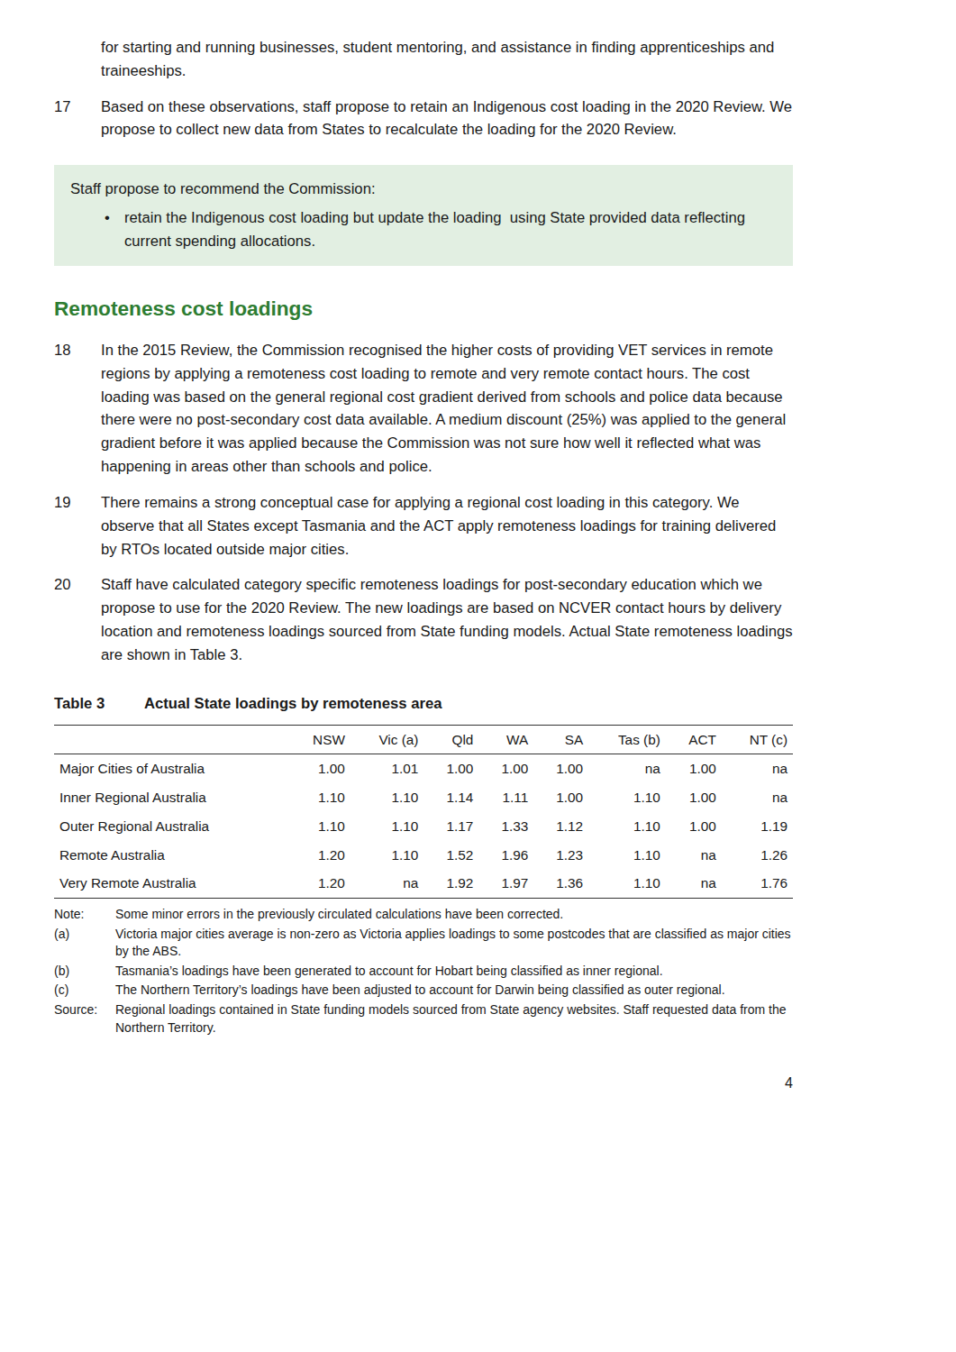for starting and running businesses, student mentoring, and assistance in finding apprenticeships and traineeships.
17
Based on these observations, staff propose to retain an Indigenous cost loading in the 2020 Review. We propose to collect new data from States to recalculate the loading for the 2020 Review.
Staff propose to recommend the Commission:
retain the Indigenous cost loading but update the loading using State provided data reflecting current spending allocations.
Remoteness cost loadings
18
In the 2015 Review, the Commission recognised the higher costs of providing VET services in remote regions by applying a remoteness cost loading to remote and very remote contact hours. The cost loading was based on the general regional cost gradient derived from schools and police data because there were no post-secondary cost data available. A medium discount (25%) was applied to the general gradient before it was applied because the Commission was not sure how well it reflected what was happening in areas other than schools and police.
19
There remains a strong conceptual case for applying a regional cost loading in this category. We observe that all States except Tasmania and the ACT apply remoteness loadings for training delivered by RTOs located outside major cities.
20
Staff have calculated category specific remoteness loadings for post-secondary education which we propose to use for the 2020 Review. The new loadings are based on NCVER contact hours by delivery location and remoteness loadings sourced from State funding models. Actual State remoteness loadings are shown in Table 3.
Table 3
Actual State loadings by remoteness area
| | NSW | Vic (a) | Qld | WA | SA | Tas (b) | ACT | NT (c) |
| --- | --- | --- | --- | --- | --- | --- | --- | --- |
| Major Cities of Australia | 1.00 | 1.01 | 1.00 | 1.00 | 1.00 | na | 1.00 | na |
| Inner Regional Australia | 1.10 | 1.10 | 1.14 | 1.11 | 1.00 | 1.10 | 1.00 | na |
| Outer Regional Australia | 1.10 | 1.10 | 1.17 | 1.33 | 1.12 | 1.10 | 1.00 | 1.19 |
| Remote Australia | 1.20 | 1.10 | 1.52 | 1.96 | 1.23 | 1.10 | na | 1.26 |
| Very Remote Australia | 1.20 | na | 1.92 | 1.97 | 1.36 | 1.10 | na | 1.76 |
Note:
Some minor errors in the previously circulated calculations have been corrected.
(a)
Victoria major cities average is non-zero as Victoria applies loadings to some postcodes that are classified as major cities by the ABS.
(b)
Tasmania’s loadings have been generated to account for Hobart being classified as inner regional.
(c)
The Northern Territory’s loadings have been adjusted to account for Darwin being classified as outer regional.
Source:
Regional loadings contained in State funding models sourced from State agency websites. Staff requested data from the Northern Territory.
4